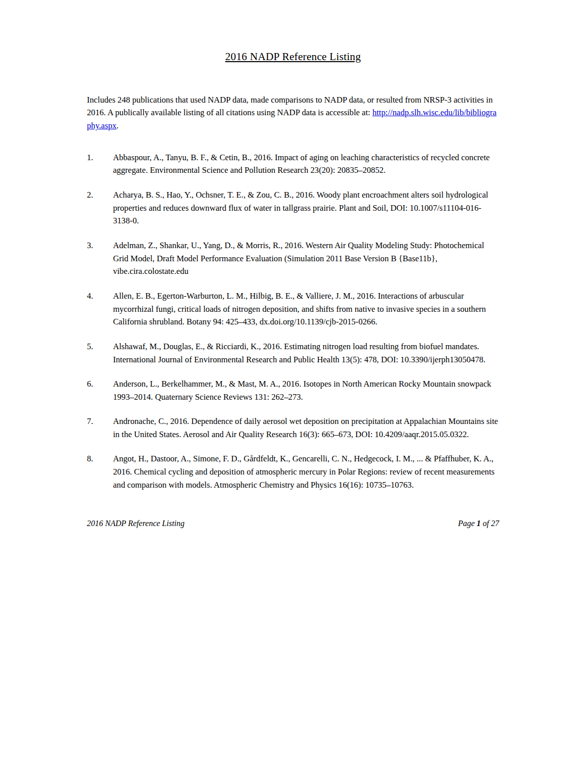2016 NADP Reference Listing
Includes 248 publications that used NADP data, made comparisons to NADP data, or resulted from NRSP-3 activities in 2016. A publically available listing of all citations using NADP data is accessible at: http://nadp.slh.wisc.edu/lib/bibliography.aspx.
Abbaspour, A., Tanyu, B. F., & Cetin, B., 2016. Impact of aging on leaching characteristics of recycled concrete aggregate. Environmental Science and Pollution Research 23(20): 20835–20852.
Acharya, B. S., Hao, Y., Ochsner, T. E., & Zou, C. B., 2016. Woody plant encroachment alters soil hydrological properties and reduces downward flux of water in tallgrass prairie. Plant and Soil, DOI: 10.1007/s11104-016-3138-0.
Adelman, Z., Shankar, U., Yang, D., & Morris, R., 2016. Western Air Quality Modeling Study: Photochemical Grid Model, Draft Model Performance Evaluation (Simulation 2011 Base Version B {Base11b}, vibe.cira.colostate.edu
Allen, E. B., Egerton-Warburton, L. M., Hilbig, B. E., & Valliere, J. M., 2016. Interactions of arbuscular mycorrhizal fungi, critical loads of nitrogen deposition, and shifts from native to invasive species in a southern California shrubland. Botany 94: 425–433, dx.doi.org/10.1139/cjb-2015-0266.
Alshawaf, M., Douglas, E., & Ricciardi, K., 2016. Estimating nitrogen load resulting from biofuel mandates. International Journal of Environmental Research and Public Health 13(5): 478, DOI: 10.3390/ijerph13050478.
Anderson, L., Berkelhammer, M., & Mast, M. A., 2016. Isotopes in North American Rocky Mountain snowpack 1993–2014. Quaternary Science Reviews 131: 262–273.
Andronache, C., 2016. Dependence of daily aerosol wet deposition on precipitation at Appalachian Mountains site in the United States. Aerosol and Air Quality Research 16(3): 665–673, DOI: 10.4209/aaqr.2015.05.0322.
Angot, H., Dastoor, A., Simone, F. D., Gårdfeldt, K., Gencarelli, C. N., Hedgecock, I. M., ... & Pfaffhuber, K. A., 2016. Chemical cycling and deposition of atmospheric mercury in Polar Regions: review of recent measurements and comparison with models. Atmospheric Chemistry and Physics 16(16): 10735–10763.
2016 NADP Reference Listing Page 1 of 27